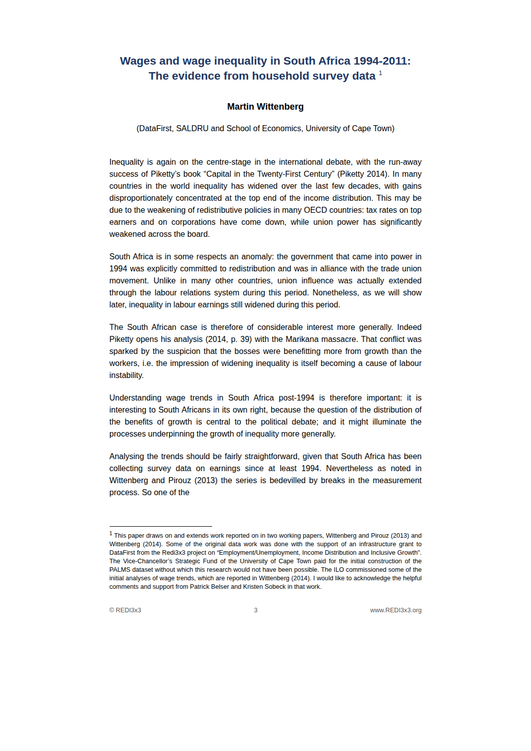Wages and wage inequality in South Africa 1994-2011:
The evidence from household survey data 1
Martin Wittenberg
(DataFirst, SALDRU and School of Economics, University of Cape Town)
Inequality is again on the centre-stage in the international debate, with the run-away success of Piketty’s book “Capital in the Twenty-First Century” (Piketty 2014). In many countries in the world inequality has widened over the last few decades, with gains disproportionately concentrated at the top end of the income distribution. This may be due to the weakening of redistributive policies in many OECD countries: tax rates on top earners and on corporations have come down, while union power has significantly weakened across the board.
South Africa is in some respects an anomaly: the government that came into power in 1994 was explicitly committed to redistribution and was in alliance with the trade union movement. Unlike in many other countries, union influence was actually extended through the labour relations system during this period. Nonetheless, as we will show later, inequality in labour earnings still widened during this period.
The South African case is therefore of considerable interest more generally. Indeed Piketty opens his analysis (2014, p. 39) with the Marikana massacre. That conflict was sparked by the suspicion that the bosses were benefitting more from growth than the workers, i.e. the impression of widening inequality is itself becoming a cause of labour instability.
Understanding wage trends in South Africa post-1994 is therefore important: it is interesting to South Africans in its own right, because the question of the distribution of the benefits of growth is central to the political debate; and it might illuminate the processes underpinning the growth of inequality more generally.
Analysing the trends should be fairly straightforward, given that South Africa has been collecting survey data on earnings since at least 1994. Nevertheless as noted in Wittenberg and Pirouz (2013) the series is bedevilled by breaks in the measurement process. So one of the
1 This paper draws on and extends work reported on in two working papers, Wittenberg and Pirouz (2013) and Wittenberg (2014). Some of the original data work was done with the support of an infrastructure grant to DataFirst from the Redi3x3 project on “Employment/Unemployment, Income Distribution and Inclusive Growth". The Vice-Chancellor’s Strategic Fund of the University of Cape Town paid for the initial construction of the PALMS dataset without which this research would not have been possible. The ILO commissioned some of the initial analyses of wage trends, which are reported in Wittenberg (2014). I would like to acknowledge the helpful comments and support from Patrick Belser and Kristen Sobeck in that work.
© REDI3x3
3
www.REDI3x3.org